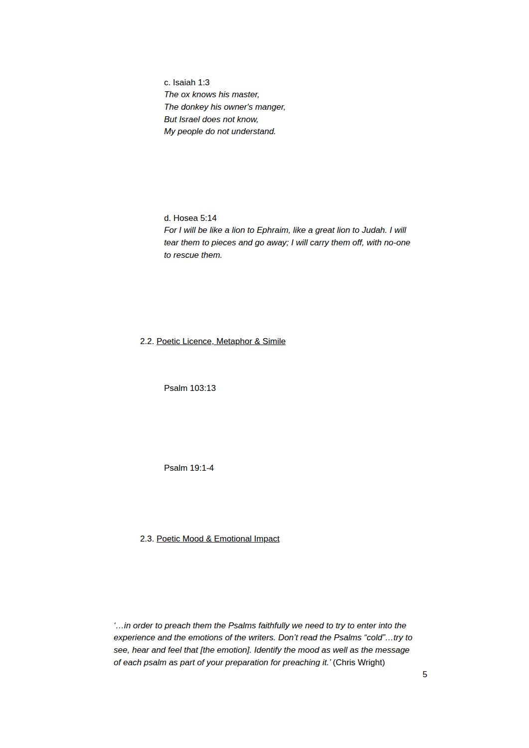c. Isaiah 1:3
The ox knows his master,
The donkey his owner's manger,
But Israel does not know,
My people do not understand.
d. Hosea 5:14
For I will be like a lion to Ephraim, like a great lion to Judah. I will tear them to pieces and go away; I will carry them off, with no-one to rescue them.
2.2. Poetic Licence, Metaphor & Simile
Psalm 103:13
Psalm 19:1-4
2.3. Poetic Mood & Emotional Impact
‘…in order to preach them the Psalms faithfully we need to try to enter into the experience and the emotions of the writers. Don’t read the Psalms “cold”…try to see, hear and feel that [the emotion]. Identify the mood as well as the message of each psalm as part of your preparation for preaching it.’ (Chris Wright)
5